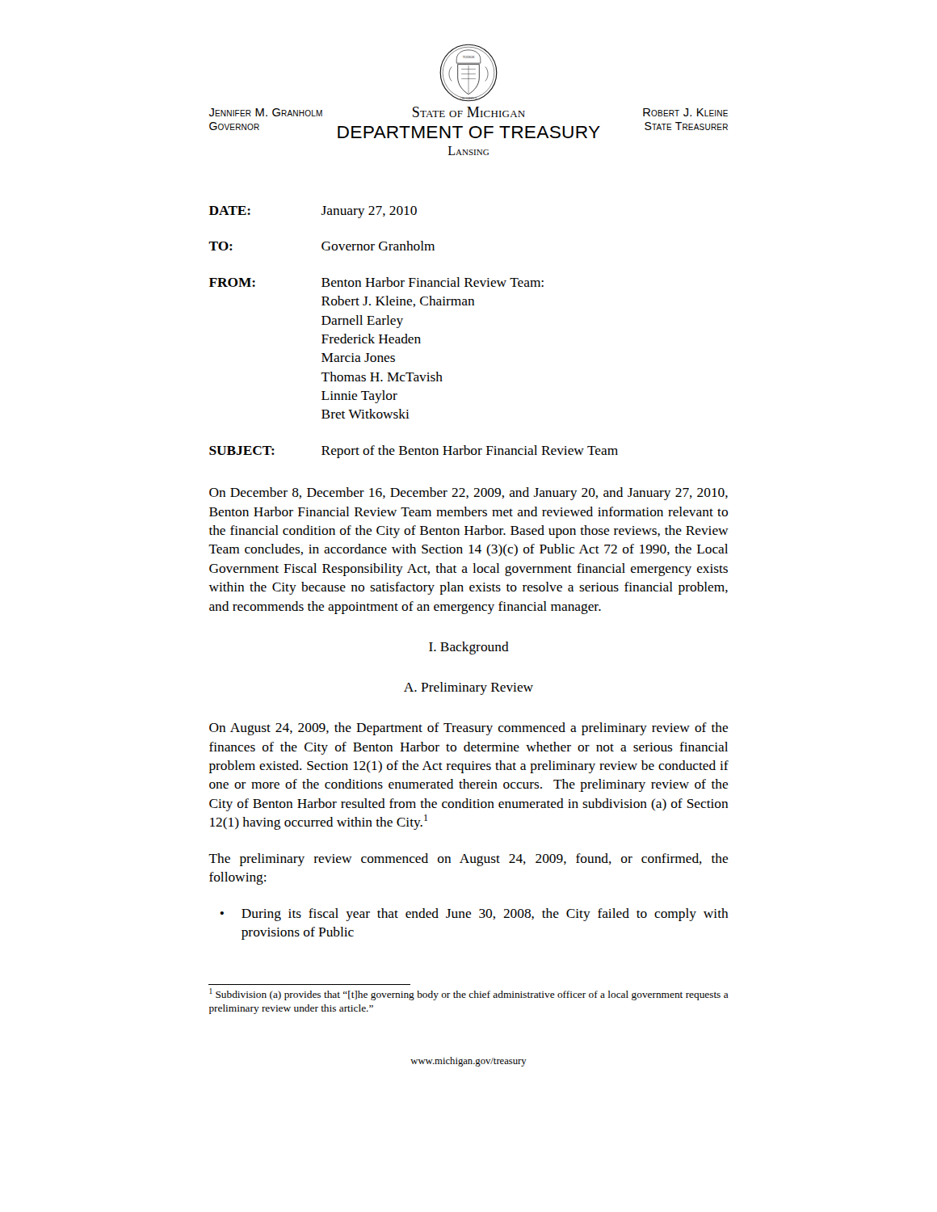TUEBOR CIRCUMSPICE
Jennifer M. Granholm
Governor
State of Michigan
DEPARTMENT OF TREASURY
Lansing
Robert J. Kleine
State Treasurer
DATE:
January 27, 2010
TO:
Governor Granholm
FROM:
Benton Harbor Financial Review Team:
Robert J. Kleine, Chairman
Darnell Earley
Frederick Headen
Marcia Jones
Thomas H. McTavish
Linnie Taylor
Bret Witkowski
SUBJECT:
Report of the Benton Harbor Financial Review Team
On December 8, December 16, December 22, 2009, and January 20, and January 27, 2010, Benton Harbor Financial Review Team members met and reviewed information relevant to the financial condition of the City of Benton Harbor. Based upon those reviews, the Review Team concludes, in accordance with Section 14 (3)(c) of Public Act 72 of 1990, the Local Government Fiscal Responsibility Act, that a local government financial emergency exists within the City because no satisfactory plan exists to resolve a serious financial problem, and recommends the appointment of an emergency financial manager.
I. Background
A. Preliminary Review
On August 24, 2009, the Department of Treasury commenced a preliminary review of the finances of the City of Benton Harbor to determine whether or not a serious financial problem existed. Section 12(1) of the Act requires that a preliminary review be conducted if one or more of the conditions enumerated therein occurs. The preliminary review of the City of Benton Harbor resulted from the condition enumerated in subdivision (a) of Section 12(1) having occurred within the City.1
The preliminary review commenced on August 24, 2009, found, or confirmed, the following:
During its fiscal year that ended June 30, 2008, the City failed to comply with provisions of Public
1 Subdivision (a) provides that “[t]he governing body or the chief administrative officer of a local government requests a preliminary review under this article.”
www.michigan.gov/treasury